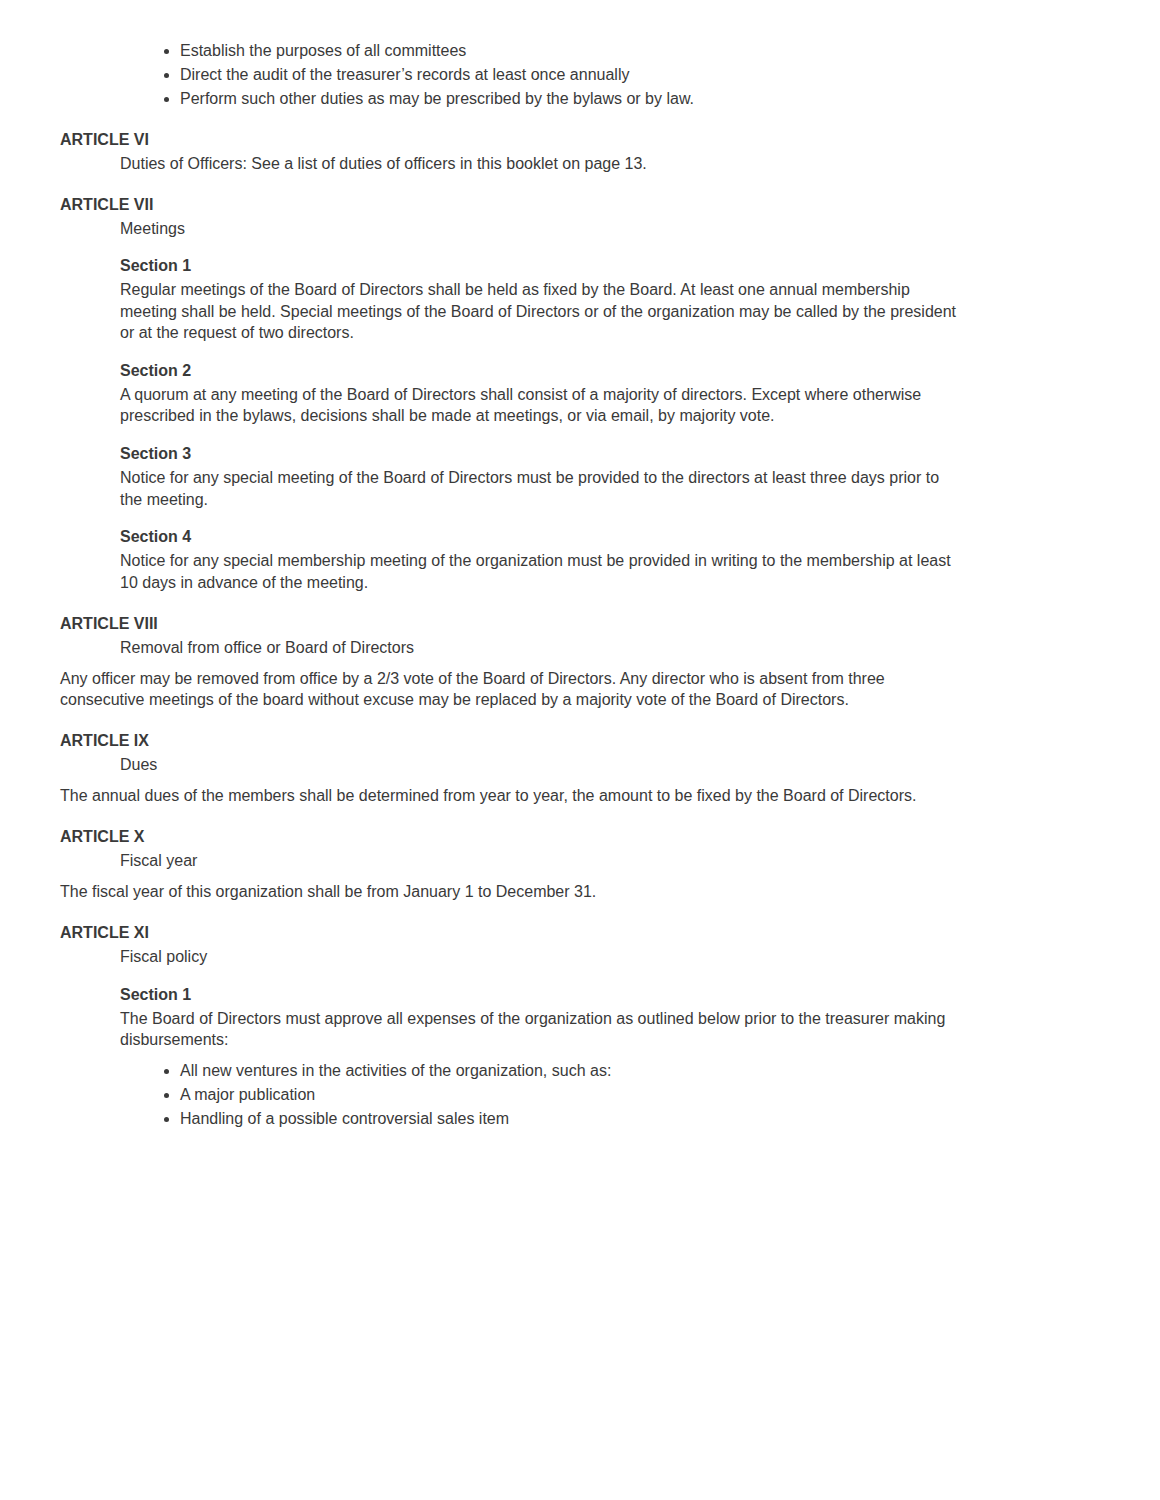Establish the purposes of all committees
Direct the audit of the treasurer’s records at least once annually
Perform such other duties as may be prescribed by the bylaws or by law.
ARTICLE VI
Duties of Officers: See a list of duties of officers in this booklet on page 13.
ARTICLE VII
Meetings
Section 1
Regular meetings of the Board of Directors shall be held as fixed by the Board. At least one annual membership meeting shall be held. Special meetings of the Board of Directors or of the organization may be called by the president or at the request of two directors.
Section 2
A quorum at any meeting of the Board of Directors shall consist of a majority of directors. Except where otherwise prescribed in the bylaws, decisions shall be made at meetings, or via email, by majority vote.
Section 3
Notice for any special meeting of the Board of Directors must be provided to the directors at least three days prior to the meeting.
Section 4
Notice for any special membership meeting of the organization must be provided in writing to the membership at least 10 days in advance of the meeting.
ARTICLE VIII
Removal from office or Board of Directors
Any officer may be removed from office by a 2/3 vote of the Board of Directors. Any director who is absent from three consecutive meetings of the board without excuse may be replaced by a majority vote of the Board of Directors.
ARTICLE IX
Dues
The annual dues of the members shall be determined from year to year, the amount to be fixed by the Board of Directors.
ARTICLE X
Fiscal year
The fiscal year of this organization shall be from January 1 to December 31.
ARTICLE XI
Fiscal policy
Section 1
The Board of Directors must approve all expenses of the organization as outlined below prior to the treasurer making disbursements:
All new ventures in the activities of the organization, such as:
A major publication
Handling of a possible controversial sales item